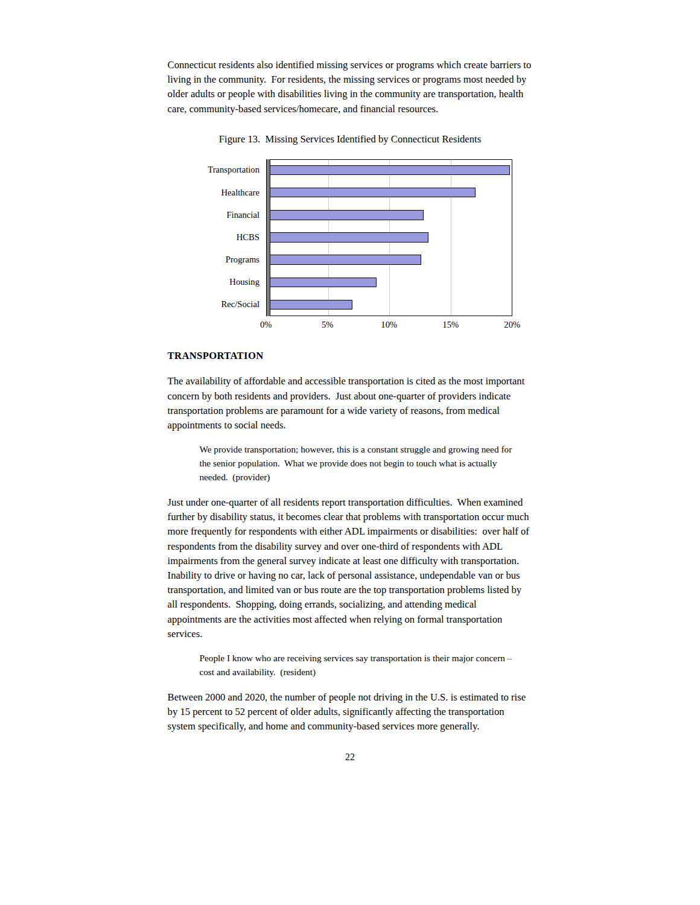Connecticut residents also identified missing services or programs which create barriers to living in the community. For residents, the missing services or programs most needed by older adults or people with disabilities living in the community are transportation, health care, community-based services/homecare, and financial resources.
Figure 13. Missing Services Identified by Connecticut Residents
Transportation
Healthcare
Financial
HCBS
Programs
Housing
Rec/Social
0% 5% 10% 15% 20%
TRANSPORTATION
The availability of affordable and accessible transportation is cited as the most important concern by both residents and providers. Just about one-quarter of providers indicate transportation problems are paramount for a wide variety of reasons, from medical appointments to social needs.
We provide transportation; however, this is a constant struggle and growing need for the senior population. What we provide does not begin to touch what is actually needed. (provider)
Just under one-quarter of all residents report transportation difficulties. When examined further by disability status, it becomes clear that problems with transportation occur much more frequently for respondents with either ADL impairments or disabilities: over half of respondents from the disability survey and over one-third of respondents with ADL impairments from the general survey indicate at least one difficulty with transportation. Inability to drive or having no car, lack of personal assistance, undependable van or bus transportation, and limited van or bus route are the top transportation problems listed by all respondents. Shopping, doing errands, socializing, and attending medical appointments are the activities most affected when relying on formal transportation services.
People I know who are receiving services say transportation is their major concern – cost and availability. (resident)
Between 2000 and 2020, the number of people not driving in the U.S. is estimated to rise by 15 percent to 52 percent of older adults, significantly affecting the transportation system specifically, and home and community-based services more generally.
22